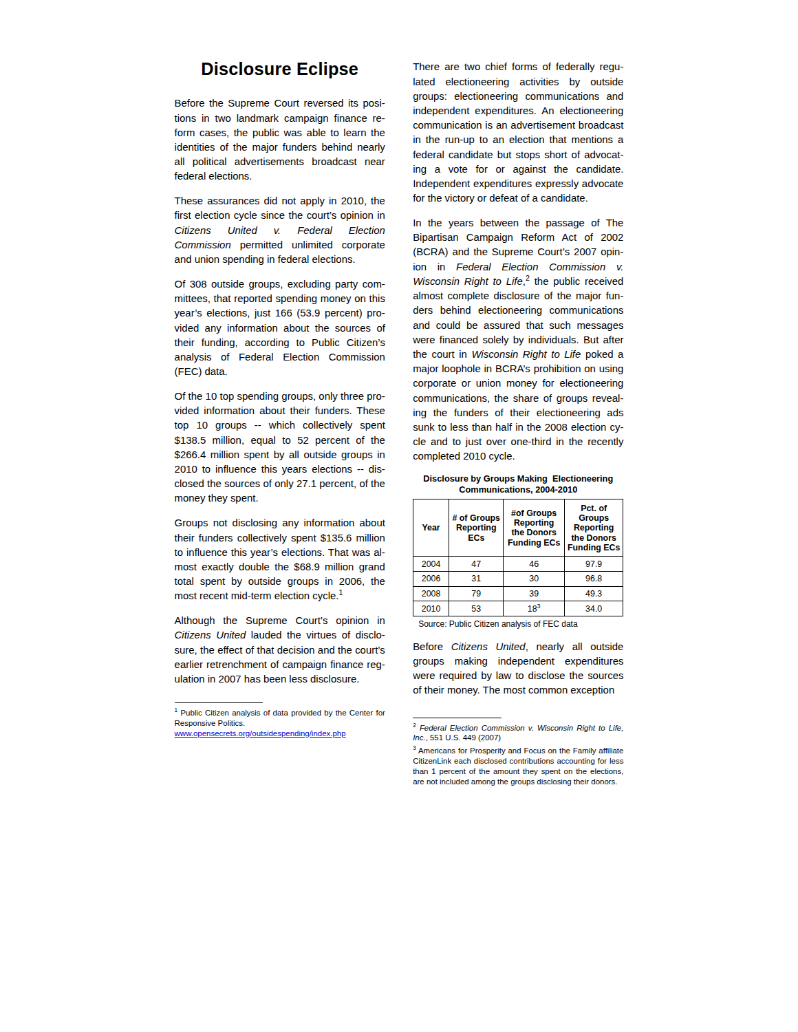Disclosure Eclipse
Before the Supreme Court reversed its positions in two landmark campaign finance reform cases, the public was able to learn the identities of the major funders behind nearly all political advertisements broadcast near federal elections.
These assurances did not apply in 2010, the first election cycle since the court’s opinion in Citizens United v. Federal Election Commission permitted unlimited corporate and union spending in federal elections.
Of 308 outside groups, excluding party committees, that reported spending money on this year’s elections, just 166 (53.9 percent) provided any information about the sources of their funding, according to Public Citizen’s analysis of Federal Election Commission (FEC) data.
Of the 10 top spending groups, only three provided information about their funders. These top 10 groups -- which collectively spent $138.5 million, equal to 52 percent of the $266.4 million spent by all outside groups in 2010 to influence this years elections -- disclosed the sources of only 27.1 percent, of the money they spent.
Groups not disclosing any information about their funders collectively spent $135.6 million to influence this year’s elections. That was almost exactly double the $68.9 million grand total spent by outside groups in 2006, the most recent mid-term election cycle.1
Although the Supreme Court’s opinion in Citizens United lauded the virtues of disclosure, the effect of that decision and the court’s earlier retrenchment of campaign finance regulation in 2007 has been less disclosure.
1 Public Citizen analysis of data provided by the Center for Responsive Politics.
www.opensecrets.org/outsidespending/index.php
There are two chief forms of federally regulated electioneering activities by outside groups: electioneering communications and independent expenditures. An electioneering communication is an advertisement broadcast in the run-up to an election that mentions a federal candidate but stops short of advocating a vote for or against the candidate. Independent expenditures expressly advocate for the victory or defeat of a candidate.
In the years between the passage of The Bipartisan Campaign Reform Act of 2002 (BCRA) and the Supreme Court’s 2007 opinion in Federal Election Commission v. Wisconsin Right to Life,2 the public received almost complete disclosure of the major funders behind electioneering communications and could be assured that such messages were financed solely by individuals. But after the court in Wisconsin Right to Life poked a major loophole in BCRA’s prohibition on using corporate or union money for electioneering communications, the share of groups revealing the funders of their electioneering ads sunk to less than half in the 2008 election cycle and to just over one-third in the recently completed 2010 cycle.
Disclosure by Groups Making Electioneering
Communications, 2004-2010
| Year | # of Groups Reporting ECs | #of Groups Reporting the Donors Funding ECs | Pct. of Groups Reporting the Donors Funding ECs |
| --- | --- | --- | --- |
| 2004 | 47 | 46 | 97.9 |
| 2006 | 31 | 30 | 96.8 |
| 2008 | 79 | 39 | 49.3 |
| 2010 | 53 | 18 3 | 34.0 |
Source: Public Citizen analysis of FEC data
Before Citizens United, nearly all outside groups making independent expenditures were required by law to disclose the sources of their money. The most common exception
2 Federal Election Commission v. Wisconsin Right to Life, Inc., 551 U.S. 449 (2007)
3 Americans for Prosperity and Focus on the Family affiliate CitizenLink each disclosed contributions accounting for less than 1 percent of the amount they spent on the elections, are not included among the groups disclosing their donors.